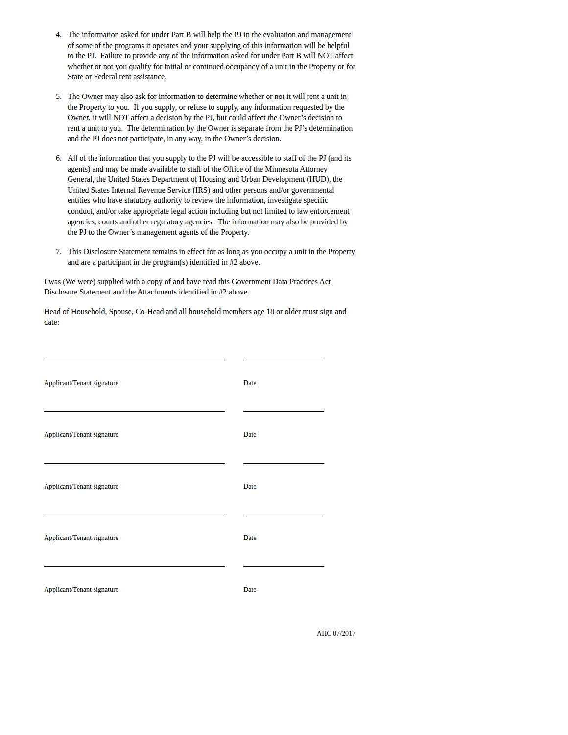The information asked for under Part B will help the PJ in the evaluation and management of some of the programs it operates and your supplying of this information will be helpful to the PJ. Failure to provide any of the information asked for under Part B will NOT affect whether or not you qualify for initial or continued occupancy of a unit in the Property or for State or Federal rent assistance.
The Owner may also ask for information to determine whether or not it will rent a unit in the Property to you. If you supply, or refuse to supply, any information requested by the Owner, it will NOT affect a decision by the PJ, but could affect the Owner’s decision to rent a unit to you. The determination by the Owner is separate from the PJ’s determination and the PJ does not participate, in any way, in the Owner’s decision.
All of the information that you supply to the PJ will be accessible to staff of the PJ (and its agents) and may be made available to staff of the Office of the Minnesota Attorney General, the United States Department of Housing and Urban Development (HUD), the United States Internal Revenue Service (IRS) and other persons and/or governmental entities who have statutory authority to review the information, investigate specific conduct, and/or take appropriate legal action including but not limited to law enforcement agencies, courts and other regulatory agencies. The information may also be provided by the PJ to the Owner’s management agents of the Property.
This Disclosure Statement remains in effect for as long as you occupy a unit in the Property and are a participant in the program(s) identified in #2 above.
I was (We were) supplied with a copy of and have read this Government Data Practices Act Disclosure Statement and the Attachments identified in #2 above.
Head of Household, Spouse, Co-Head and all household members age 18 or older must sign and date:
Applicant/Tenant signature
Date
Applicant/Tenant signature
Date
Applicant/Tenant signature
Date
Applicant/Tenant signature
Date
Applicant/Tenant signature
Date
AHC 07/2017